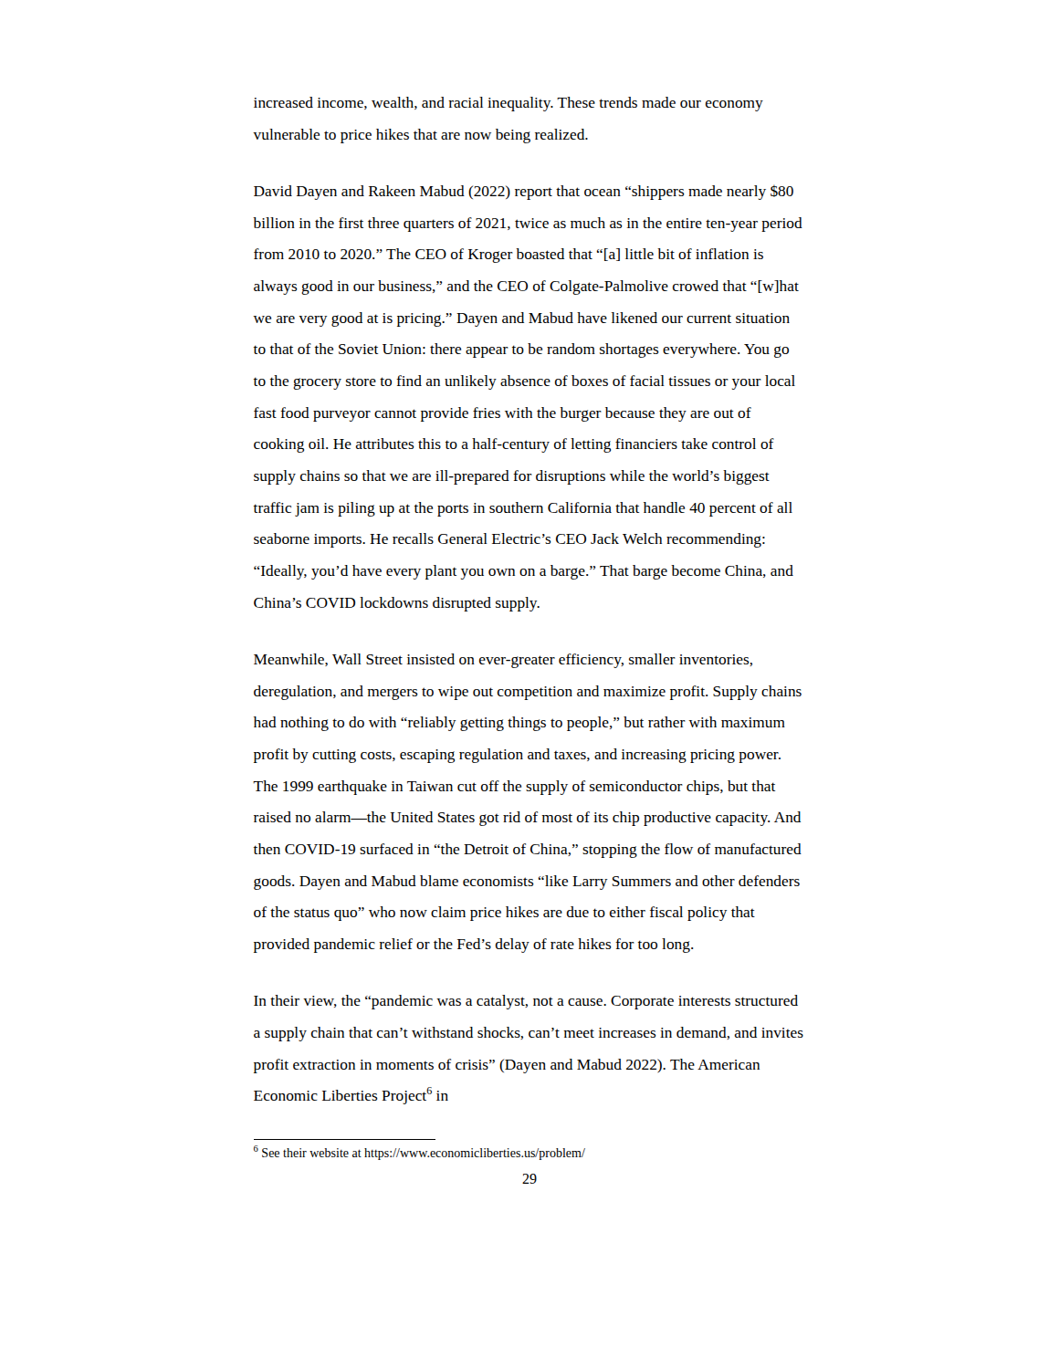increased income, wealth, and racial inequality. These trends made our economy vulnerable to price hikes that are now being realized.
David Dayen and Rakeen Mabud (2022) report that ocean “shippers made nearly $80 billion in the first three quarters of 2021, twice as much as in the entire ten-year period from 2010 to 2020.” The CEO of Kroger boasted that “[a] little bit of inflation is always good in our business,” and the CEO of Colgate-Palmolive crowed that “[w]hat we are very good at is pricing.” Dayen and Mabud have likened our current situation to that of the Soviet Union: there appear to be random shortages everywhere. You go to the grocery store to find an unlikely absence of boxes of facial tissues or your local fast food purveyor cannot provide fries with the burger because they are out of cooking oil. He attributes this to a half-century of letting financiers take control of supply chains so that we are ill-prepared for disruptions while the world’s biggest traffic jam is piling up at the ports in southern California that handle 40 percent of all seaborne imports. He recalls General Electric’s CEO Jack Welch recommending: “Ideally, you’d have every plant you own on a barge.” That barge become China, and China’s COVID lockdowns disrupted supply.
Meanwhile, Wall Street insisted on ever-greater efficiency, smaller inventories, deregulation, and mergers to wipe out competition and maximize profit. Supply chains had nothing to do with “reliably getting things to people,” but rather with maximum profit by cutting costs, escaping regulation and taxes, and increasing pricing power. The 1999 earthquake in Taiwan cut off the supply of semiconductor chips, but that raised no alarm—the United States got rid of most of its chip productive capacity. And then COVID-19 surfaced in “the Detroit of China,” stopping the flow of manufactured goods. Dayen and Mabud blame economists “like Larry Summers and other defenders of the status quo” who now claim price hikes are due to either fiscal policy that provided pandemic relief or the Fed’s delay of rate hikes for too long.
In their view, the “pandemic was a catalyst, not a cause. Corporate interests structured a supply chain that can’t withstand shocks, can’t meet increases in demand, and invites profit extraction in moments of crisis” (Dayen and Mabud 2022). The American Economic Liberties Project6 in
6 See their website at https://www.economicliberties.us/problem/
29